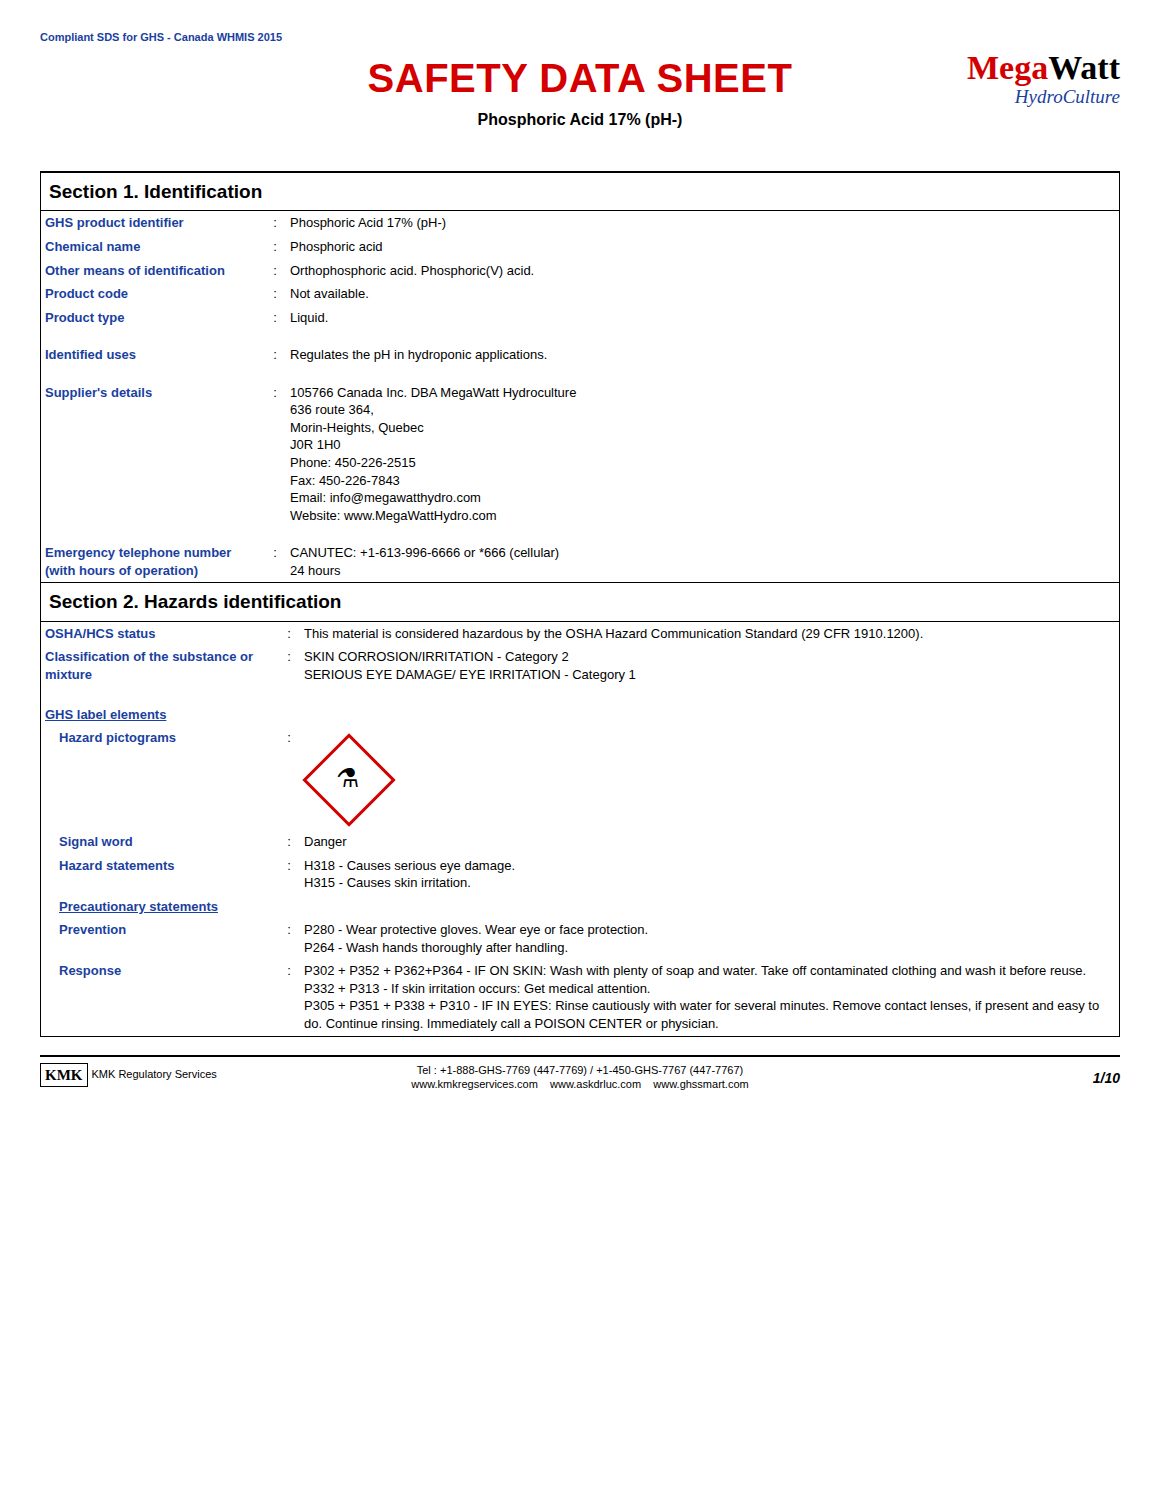Compliant SDS for GHS - Canada WHMIS 2015
SAFETY DATA SHEET
Phosphoric Acid 17% (pH-)
Mega Watt
HydroCulture
Section 1. Identification
| GHS product identifier | : | Phosphoric Acid 17% (pH-) |
| Chemical name | : | Phosphoric acid |
| Other means of identification | : | Orthophosphoric acid. Phosphoric(V) acid. |
| Product code | : | Not available. |
| Product type | : | Liquid. |
| Identified uses | : | Regulates the pH in hydroponic applications. |
| Supplier's details | : | 105766 Canada Inc. DBA MegaWatt Hydroculture 636 route 364, Morin-Heights, Quebec J0R 1H0 Phone: 450-226-2515 Fax: 450-226-7843 Email: info@megawatthydro.com Website: www.MegaWattHydro.com |
| Emergency telephone number (with hours of operation) | : | CANUTEC: +1-613-996-6666 or *666 (cellular) 24 hours |
Section 2. Hazards identification
| OSHA/HCS status | : | This material is considered hazardous by the OSHA Hazard Communication Standard (29 CFR 1910.1200). |
| Classification of the substance or mixture | : | SKIN CORROSION/IRRITATION - Category 2 SERIOUS EYE DAMAGE/ EYE IRRITATION - Category 1 |
| GHS label elements | | |
| Hazard pictograms | : | ⚗ |
| Signal word | : | Danger |
| Hazard statements | : | H318 - Causes serious eye damage. H315 - Causes skin irritation. |
| Precautionary statements | | |
| Prevention | : | P280 - Wear protective gloves. Wear eye or face protection. P264 - Wash hands thoroughly after handling. |
| Response | : | P302 + P352 + P362+P364 - IF ON SKIN: Wash with plenty of soap and water. Take off contaminated clothing and wash it before reuse. P332 + P313 - If skin irritation occurs: Get medical attention. P305 + P351 + P338 + P310 - IF IN EYES: Rinse cautiously with water for several minutes. Remove contact lenses, if present and easy to do. Continue rinsing. Immediately call a POISON CENTER or physician. |
KMKKMK Regulatory Services
Tel : +1-888-GHS-7769 (447-7769) / +1-450-GHS-7767 (447-7767)
www.kmkregservices.com www.askdrluc.com www.ghssmart.com
1/10